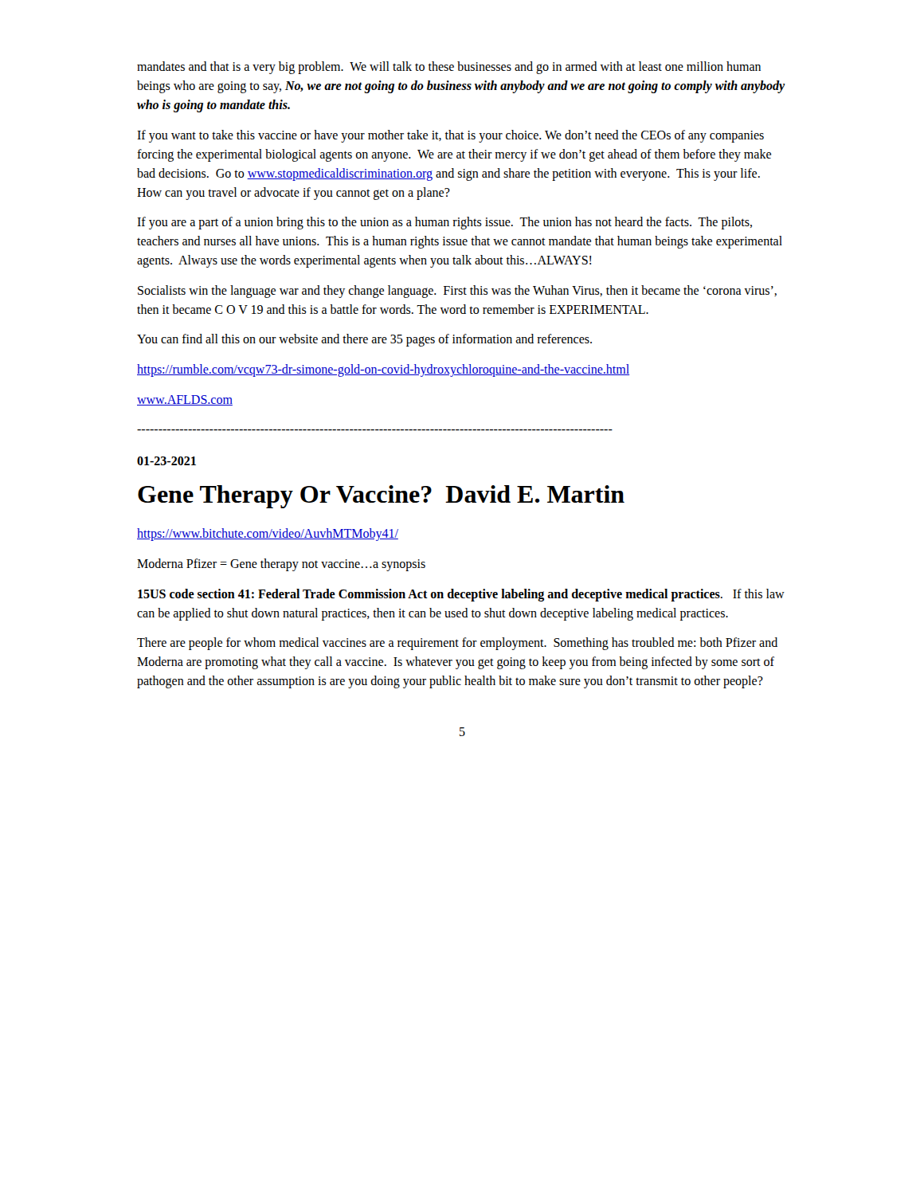mandates and that is a very big problem. We will talk to these businesses and go in armed with at least one million human beings who are going to say, No, we are not going to do business with anybody and we are not going to comply with anybody who is going to mandate this.
If you want to take this vaccine or have your mother take it, that is your choice. We don’t need the CEOs of any companies forcing the experimental biological agents on anyone. We are at their mercy if we don’t get ahead of them before they make bad decisions. Go to www.stopmedicaldiscrimination.org and sign and share the petition with everyone. This is your life. How can you travel or advocate if you cannot get on a plane?
If you are a part of a union bring this to the union as a human rights issue. The union has not heard the facts. The pilots, teachers and nurses all have unions. This is a human rights issue that we cannot mandate that human beings take experimental agents. Always use the words experimental agents when you talk about this…ALWAYS!
Socialists win the language war and they change language. First this was the Wuhan Virus, then it became the ‘corona virus’, then it became C O V 19 and this is a battle for words. The word to remember is EXPERIMENTAL.
You can find all this on our website and there are 35 pages of information and references.
https://rumble.com/vcqw73-dr-simone-gold-on-covid-hydroxychloroquine-and-the-vaccine.html
www.AFLDS.com
----------------------------------------------------------------------------------------------------------------
01-23-2021
Gene Therapy Or Vaccine? David E. Martin
https://www.bitchute.com/video/AuvhMTMoby41/
Moderna Pfizer = Gene therapy not vaccine…a synopsis
15US code section 41: Federal Trade Commission Act on deceptive labeling and deceptive medical practices. If this law can be applied to shut down natural practices, then it can be used to shut down deceptive labeling medical practices.
There are people for whom medical vaccines are a requirement for employment. Something has troubled me: both Pfizer and Moderna are promoting what they call a vaccine. Is whatever you get going to keep you from being infected by some sort of pathogen and the other assumption is are you doing your public health bit to make sure you don’t transmit to other people?
5